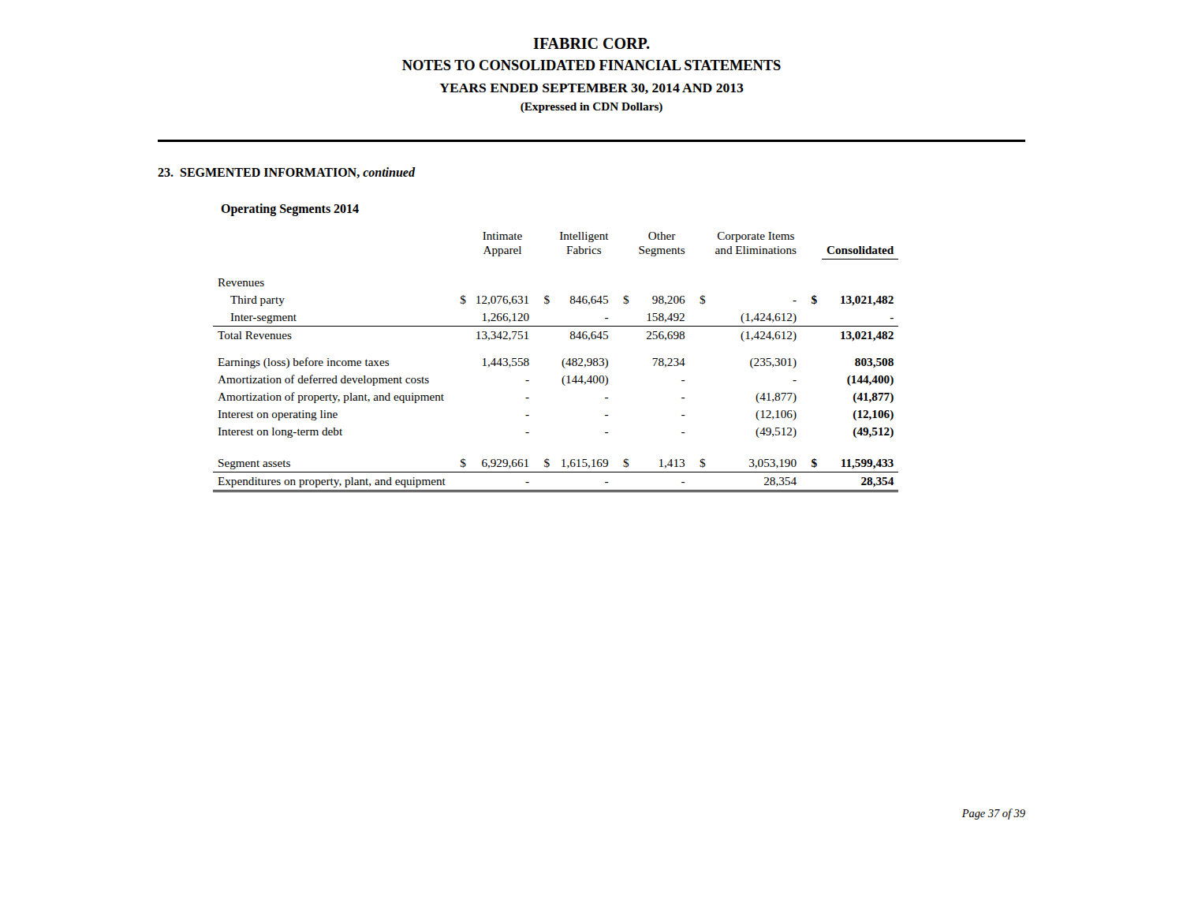IFABRIC CORP.
NOTES TO CONSOLIDATED FINANCIAL STATEMENTS
YEARS ENDED SEPTEMBER 30, 2014 AND 2013
(Expressed in CDN Dollars)
23. SEGMENTED INFORMATION, continued
Operating Segments 2014
| | | Intimate Apparel | | Intelligent Fabrics | | Other Segments | | Corporate Items and Eliminations | | Consolidated |
| Revenues | |
| Third party | $ | 12,076,631 | $ | 846,645 | $ | 98,206 | $ | - | $ | 13,021,482 |
| Inter-segment | | 1,266,120 | | - | | 158,492 | | (1,424,612) | | - |
| Total Revenues | | 13,342,751 | | 846,645 | | 256,698 | | (1,424,612) | | 13,021,482 |
| Earnings (loss) before income taxes | | 1,443,558 | | (482,983) | | 78,234 | | (235,301) | | 803,508 |
| Amortization of deferred development costs | | - | | (144,400) | | - | | - | | (144,400) |
| Amortization of property, plant, and equipment | | - | | - | | - | | (41,877) | | (41,877) |
| Interest on operating line | | - | | - | | - | | (12,106) | | (12,106) |
| Interest on long-term debt | | - | | - | | - | | (49,512) | | (49,512) |
| Segment assets | $ | 6,929,661 | $ | 1,615,169 | $ | 1,413 | $ | 3,053,190 | $ | 11,599,433 |
| Expenditures on property, plant, and equipment | | - | | - | | - | | 28,354 | | 28,354 |
Page 37 of 39